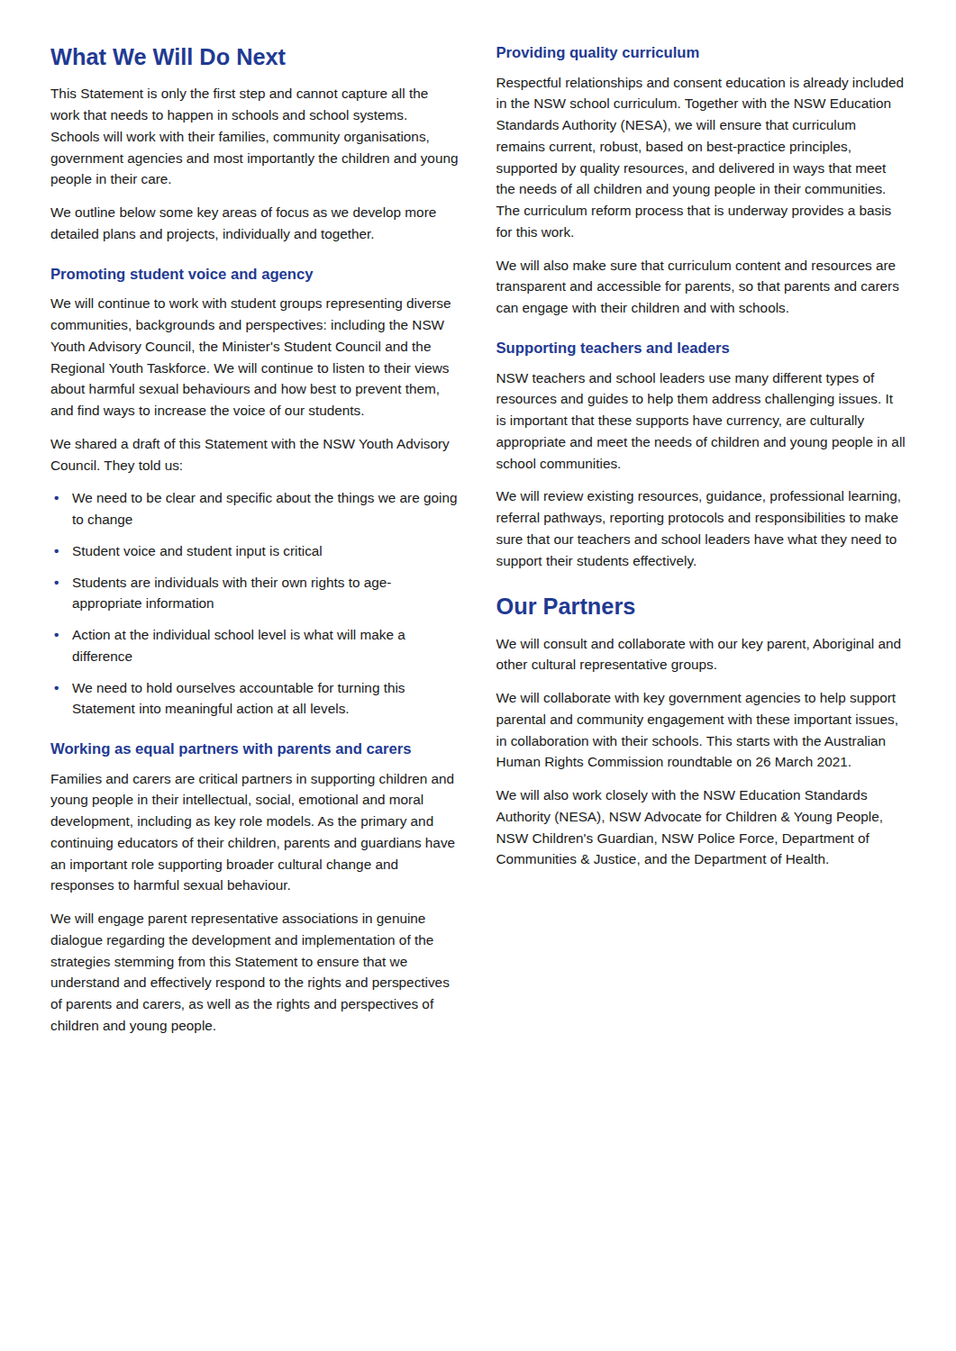What We Will Do Next
This Statement is only the first step and cannot capture all the work that needs to happen in schools and school systems. Schools will work with their families, community organisations, government agencies and most importantly the children and young people in their care.
We outline below some key areas of focus as we develop more detailed plans and projects, individually and together.
Promoting student voice and agency
We will continue to work with student groups representing diverse communities, backgrounds and perspectives: including the NSW Youth Advisory Council, the Minister's Student Council and the Regional Youth Taskforce. We will continue to listen to their views about harmful sexual behaviours and how best to prevent them, and find ways to increase the voice of our students.
We shared a draft of this Statement with the NSW Youth Advisory Council. They told us:
We need to be clear and specific about the things we are going to change
Student voice and student input is critical
Students are individuals with their own rights to age-appropriate information
Action at the individual school level is what will make a difference
We need to hold ourselves accountable for turning this Statement into meaningful action at all levels.
Working as equal partners with parents and carers
Families and carers are critical partners in supporting children and young people in their intellectual, social, emotional and moral development, including as key role models. As the primary and continuing educators of their children, parents and guardians have an important role supporting broader cultural change and responses to harmful sexual behaviour.
We will engage parent representative associations in genuine dialogue regarding the development and implementation of the strategies stemming from this Statement to ensure that we understand and effectively respond to the rights and perspectives of parents and carers, as well as the rights and perspectives of children and young people.
Providing quality curriculum
Respectful relationships and consent education is already included in the NSW school curriculum. Together with the NSW Education Standards Authority (NESA), we will ensure that curriculum remains current, robust, based on best-practice principles, supported by quality resources, and delivered in ways that meet the needs of all children and young people in their communities. The curriculum reform process that is underway provides a basis for this work.
We will also make sure that curriculum content and resources are transparent and accessible for parents, so that parents and carers can engage with their children and with schools.
Supporting teachers and leaders
NSW teachers and school leaders use many different types of resources and guides to help them address challenging issues. It is important that these supports have currency, are culturally appropriate and meet the needs of children and young people in all school communities.
We will review existing resources, guidance, professional learning, referral pathways, reporting protocols and responsibilities to make sure that our teachers and school leaders have what they need to support their students effectively.
Our Partners
We will consult and collaborate with our key parent, Aboriginal and other cultural representative groups.
We will collaborate with key government agencies to help support parental and community engagement with these important issues, in collaboration with their schools. This starts with the Australian Human Rights Commission roundtable on 26 March 2021.
We will also work closely with the NSW Education Standards Authority (NESA), NSW Advocate for Children & Young People, NSW Children's Guardian, NSW Police Force, Department of Communities & Justice, and the Department of Health.